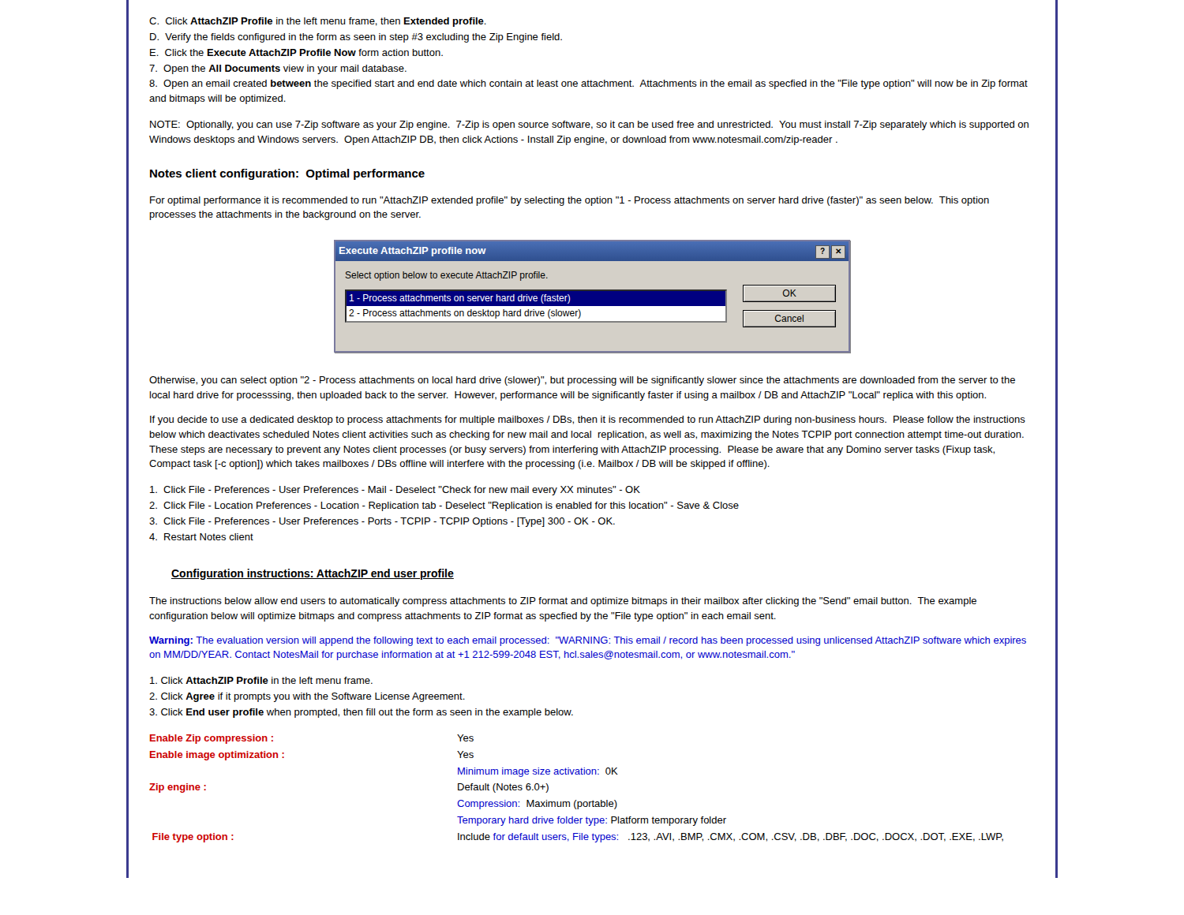C. Click AttachZIP Profile in the left menu frame, then Extended profile.
D. Verify the fields configured in the form as seen in step #3 excluding the Zip Engine field.
E. Click the Execute AttachZIP Profile Now form action button.
7. Open the All Documents view in your mail database.
8. Open an email created between the specified start and end date which contain at least one attachment. Attachments in the email as specfied in the "File type option" will now be in Zip format and bitmaps will be optimized.
NOTE: Optionally, you can use 7-Zip software as your Zip engine. 7-Zip is open source software, so it can be used free and unrestricted. You must install 7-Zip separately which is supported on Windows desktops and Windows servers. Open AttachZIP DB, then click Actions - Install Zip engine, or download from www.notesmail.com/zip-reader .
Notes client configuration: Optimal performance
For optimal performance it is recommended to run "AttachZIP extended profile" by selecting the option "1 - Process attachments on server hard drive (faster)" as seen below. This option processes the attachments in the background on the server.
Execute AttachZIP profile now ?✕
Select option below to execute AttachZIP profile.
1 - Process attachments on server hard drive (faster)
2 - Process attachments on desktop hard drive (slower)
OK Cancel
Otherwise, you can select option "2 - Process attachments on local hard drive (slower)", but processing will be significantly slower since the attachments are downloaded from the server to the local hard drive for processsing, then uploaded back to the server. However, performance will be significantly faster if using a mailbox / DB and AttachZIP "Local" replica with this option.
If you decide to use a dedicated desktop to process attachments for multiple mailboxes / DBs, then it is recommended to run AttachZIP during non-business hours. Please follow the instructions below which deactivates scheduled Notes client activities such as checking for new mail and local replication, as well as, maximizing the Notes TCPIP port connection attempt time-out duration. These steps are necessary to prevent any Notes client processes (or busy servers) from interfering with AttachZIP processing. Please be aware that any Domino server tasks (Fixup task, Compact task [-c option]) which takes mailboxes / DBs offline will interfere with the processing (i.e. Mailbox / DB will be skipped if offline).
1. Click File - Preferences - User Preferences - Mail - Deselect "Check for new mail every XX minutes" - OK
2. Click File - Location Preferences - Location - Replication tab - Deselect "Replication is enabled for this location" - Save & Close
3. Click File - Preferences - User Preferences - Ports - TCPIP - TCPIP Options - [Type] 300 - OK - OK.
4. Restart Notes client
Configuration instructions: AttachZIP end user profile
The instructions below allow end users to automatically compress attachments to ZIP format and optimize bitmaps in their mailbox after clicking the "Send" email button. The example configuration below will optimize bitmaps and compress attachments to ZIP format as specfied by the "File type option" in each email sent.
Warning: The evaluation version will append the following text to each email processed: "WARNING: This email / record has been processed using unlicensed AttachZIP software which expires on MM/DD/YEAR. Contact NotesMail for purchase information at at +1 212-599-2048 EST, hcl.sales@notesmail.com, or www.notesmail.com."
1. Click AttachZIP Profile in the left menu frame.
2. Click Agree if it prompts you with the Software License Agreement.
3. Click End user profile when prompted, then fill out the form as seen in the example below.
| Enable Zip compression : | Yes |
| Enable image optimization : | Yes |
| | Minimum image size activation: 0K |
| Zip engine : | Default (Notes 6.0+) |
| | Compression: Maximum (portable) |
| | Temporary hard drive folder type: Platform temporary folder |
| File type option : | Include for default users, File types: .123, .AVI, .BMP, .CMX, .COM, .CSV, .DB, .DBF, .DOC, .DOCX, .DOT, .EXE, .LWP, |